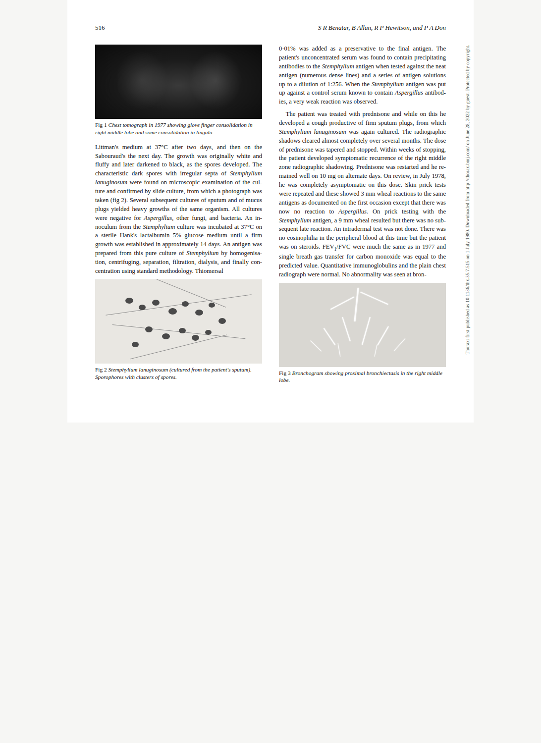Thorax: first published as 10.1136/thx.35.7.515 on 1 July 1980. Downloaded from http://thorax.bmj.com/ on June 28, 2022 by guest. Protected by copyright.
516 S R Benatar, B Allan, R P Hewitson, and P A Don
Fig 1 Chest tomograph in 1977 showing glove finger consolidation in right middle lobe and some consolidation in lingula.
Littman's medium at 37°C after two days, and then on the Sabouraud's the next day. The growth was originally white and fluffy and later darkened to black, as the spores developed. The characteristic dark spores with irregular septa of Stemphylium lanuginosum were found on microscopic examination of the culture and confirmed by slide culture, from which a photograph was taken (fig 2). Several subsequent cultures of sputum and of mucus plugs yielded heavy growths of the same organism. All cultures were negative for Aspergillus, other fungi, and bacteria. An innoculum from the Stemphylium culture was incubated at 37°C on a sterile Hank's lactalbumin 5% glucose medium until a firm growth was established in approximately 14 days. An antigen was prepared from this pure culture of Stemphylium by homogenisation, centrifuging, separation, filtration, dialysis, and finally concentration using standard methodology. Thiomersal
Fig 2 Stemphylium lanuginosum (cultured from the patient's sputum). Sporophores with clusters of spores.
0·01% was added as a preservative to the final antigen. The patient's unconcentrated serum was found to contain precipitating antibodies to the Stemphylium antigen when tested against the neat antigen (numerous dense lines) and a series of antigen solutions up to a dilution of 1:256. When the Stemphylium antigen was put up against a control serum known to contain Aspergillus antibodies, a very weak reaction was observed.
The patient was treated with prednisone and while on this he developed a cough productive of firm sputum plugs, from which Stemphylium lanuginosum was again cultured. The radiographic shadows cleared almost completely over several months. The dose of prednisone was tapered and stopped. Within weeks of stopping, the patient developed symptomatic recurrence of the right middle zone radiographic shadowing. Prednisone was restarted and he remained well on 10 mg on alternate days. On review, in July 1978, he was completely asymptomatic on this dose. Skin prick tests were repeated and these showed 3 mm wheal reactions to the same antigens as documented on the first occasion except that there was now no reaction to Aspergillus. On prick testing with the Stemphylium antigen, a 9 mm wheal resulted but there was no subsequent late reaction. An intradermal test was not done. There was no eosinophilia in the peripheral blood at this time but the patient was on steroids. FEV1/FVC were much the same as in 1977 and single breath gas transfer for carbon monoxide was equal to the predicted value. Quantitative immunoglobulins and the plain chest radiograph were normal. No abnormality was seen at bron-
Fig 3 Bronchogram showing proximal bronchiectasis in the right middle lobe.